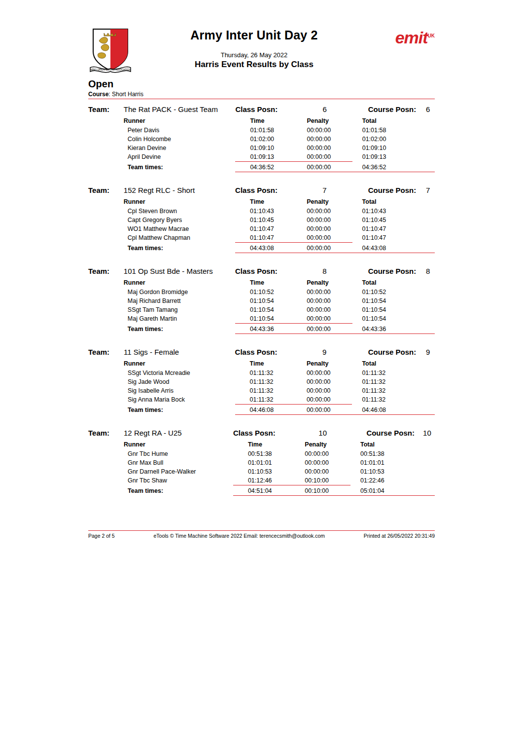ARMY ORIENTEERING ASSOCIATION
Army Inter Unit Day 2
Thursday, 26 May 2022
Harris Event Results by Class
emitUK
Open
Course: Short Harris
| Team: | The Rat PACK - Guest Team | Class Posn: | 6 | Course Posn: | 6 |
| | Runner | Time | Penalty | Total |
| | Peter Davis | 01:01:58 | 00:00:00 | 01:01:58 |
| | Colin Holcombe | 01:02:00 | 00:00:00 | 01:02:00 |
| | Kieran Devine | 01:09:10 | 00:00:00 | 01:09:10 |
| | April Devine | 01:09:13 | 00:00:00 | 01:09:13 |
| | Team times: | 04:36:52 | 00:00:00 | 04:36:52 |
| Team: | 152 Regt RLC - Short | Class Posn: | 7 | Course Posn: | 7 |
| | Runner | Time | Penalty | Total |
| | Cpl Steven Brown | 01:10:43 | 00:00:00 | 01:10:43 |
| | Capt Gregory Byers | 01:10:45 | 00:00:00 | 01:10:45 |
| | WO1 Matthew Macrae | 01:10:47 | 00:00:00 | 01:10:47 |
| | Cpl Matthew Chapman | 01:10:47 | 00:00:00 | 01:10:47 |
| | Team times: | 04:43:08 | 00:00:00 | 04:43:08 |
| Team: | 101 Op Sust Bde - Masters | Class Posn: | 8 | Course Posn: | 8 |
| | Runner | Time | Penalty | Total |
| | Maj Gordon Bromidge | 01:10:52 | 00:00:00 | 01:10:52 |
| | Maj Richard Barrett | 01:10:54 | 00:00:00 | 01:10:54 |
| | SSgt Tam Tamang | 01:10:54 | 00:00:00 | 01:10:54 |
| | Maj Gareth Martin | 01:10:54 | 00:00:00 | 01:10:54 |
| | Team times: | 04:43:36 | 00:00:00 | 04:43:36 |
| Team: | 11 Sigs - Female | Class Posn: | 9 | Course Posn: | 9 |
| | Runner | Time | Penalty | Total |
| | SSgt Victoria Mcreadie | 01:11:32 | 00:00:00 | 01:11:32 |
| | Sig Jade Wood | 01:11:32 | 00:00:00 | 01:11:32 |
| | Sig Isabelle Arris | 01:11:32 | 00:00:00 | 01:11:32 |
| | Sig Anna Maria Bock | 01:11:32 | 00:00:00 | 01:11:32 |
| | Team times: | 04:46:08 | 00:00:00 | 04:46:08 |
| Team: | 12 Regt RA - U25 | Class Posn: | 10 | Course Posn: | 10 |
| | Runner | Time | Penalty | Total |
| | Gnr Tbc Hume | 00:51:38 | 00:00:00 | 00:51:38 |
| | Gnr Max Bull | 01:01:01 | 00:00:00 | 01:01:01 |
| | Gnr Darnell Pace-Walker | 01:10:53 | 00:00:00 | 01:10:53 |
| | Gnr Tbc Shaw | 01:12:46 | 00:10:00 | 01:22:46 |
| | Team times: | 04:51:04 | 00:10:00 | 05:01:04 |
Page 2 of 5
eTools © Time Machine Software 2022 Email: terencecsmith@outlook.com
Printed at 26/05/2022 20:31:49